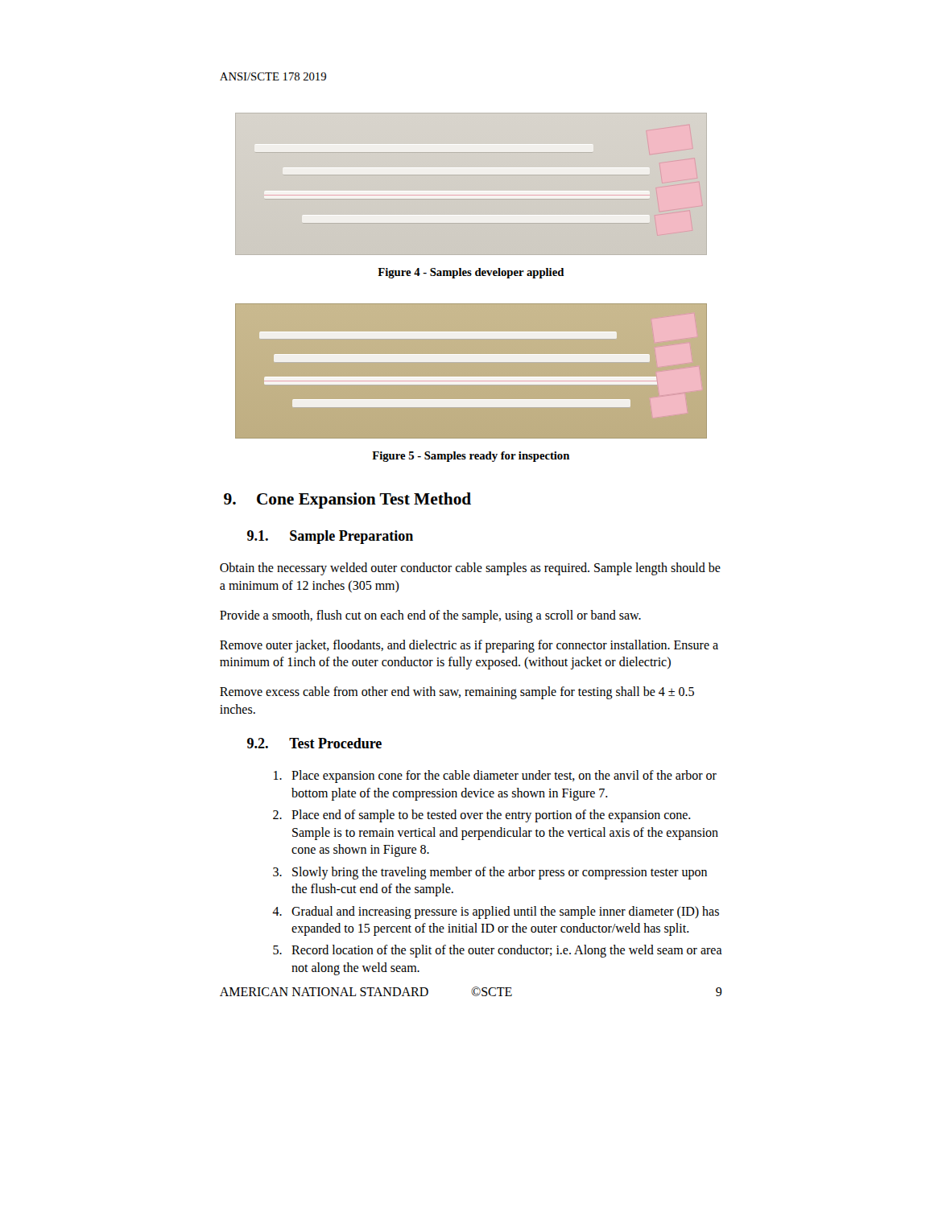ANSI/SCTE 178 2019
Figure 4 - Samples developer applied
Figure 5 - Samples ready for inspection
9. Cone Expansion Test Method
9.1. Sample Preparation
Obtain the necessary welded outer conductor cable samples as required. Sample length should be a minimum of 12 inches (305 mm)
Provide a smooth, flush cut on each end of the sample, using a scroll or band saw.
Remove outer jacket, floodants, and dielectric as if preparing for connector installation. Ensure a minimum of 1inch of the outer conductor is fully exposed. (without jacket or dielectric)
Remove excess cable from other end with saw, remaining sample for testing shall be 4 ± 0.5 inches.
9.2. Test Procedure
Place expansion cone for the cable diameter under test, on the anvil of the arbor or bottom plate of the compression device as shown in Figure 7.
Place end of sample to be tested over the entry portion of the expansion cone. Sample is to remain vertical and perpendicular to the vertical axis of the expansion cone as shown in Figure 8.
Slowly bring the traveling member of the arbor press or compression tester upon the flush-cut end of the sample.
Gradual and increasing pressure is applied until the sample inner diameter (ID) has expanded to 15 percent of the initial ID or the outer conductor/weld has split.
Record location of the split of the outer conductor; i.e. Along the weld seam or area not along the weld seam.
AMERICAN NATIONAL STANDARD ©SCTE 9